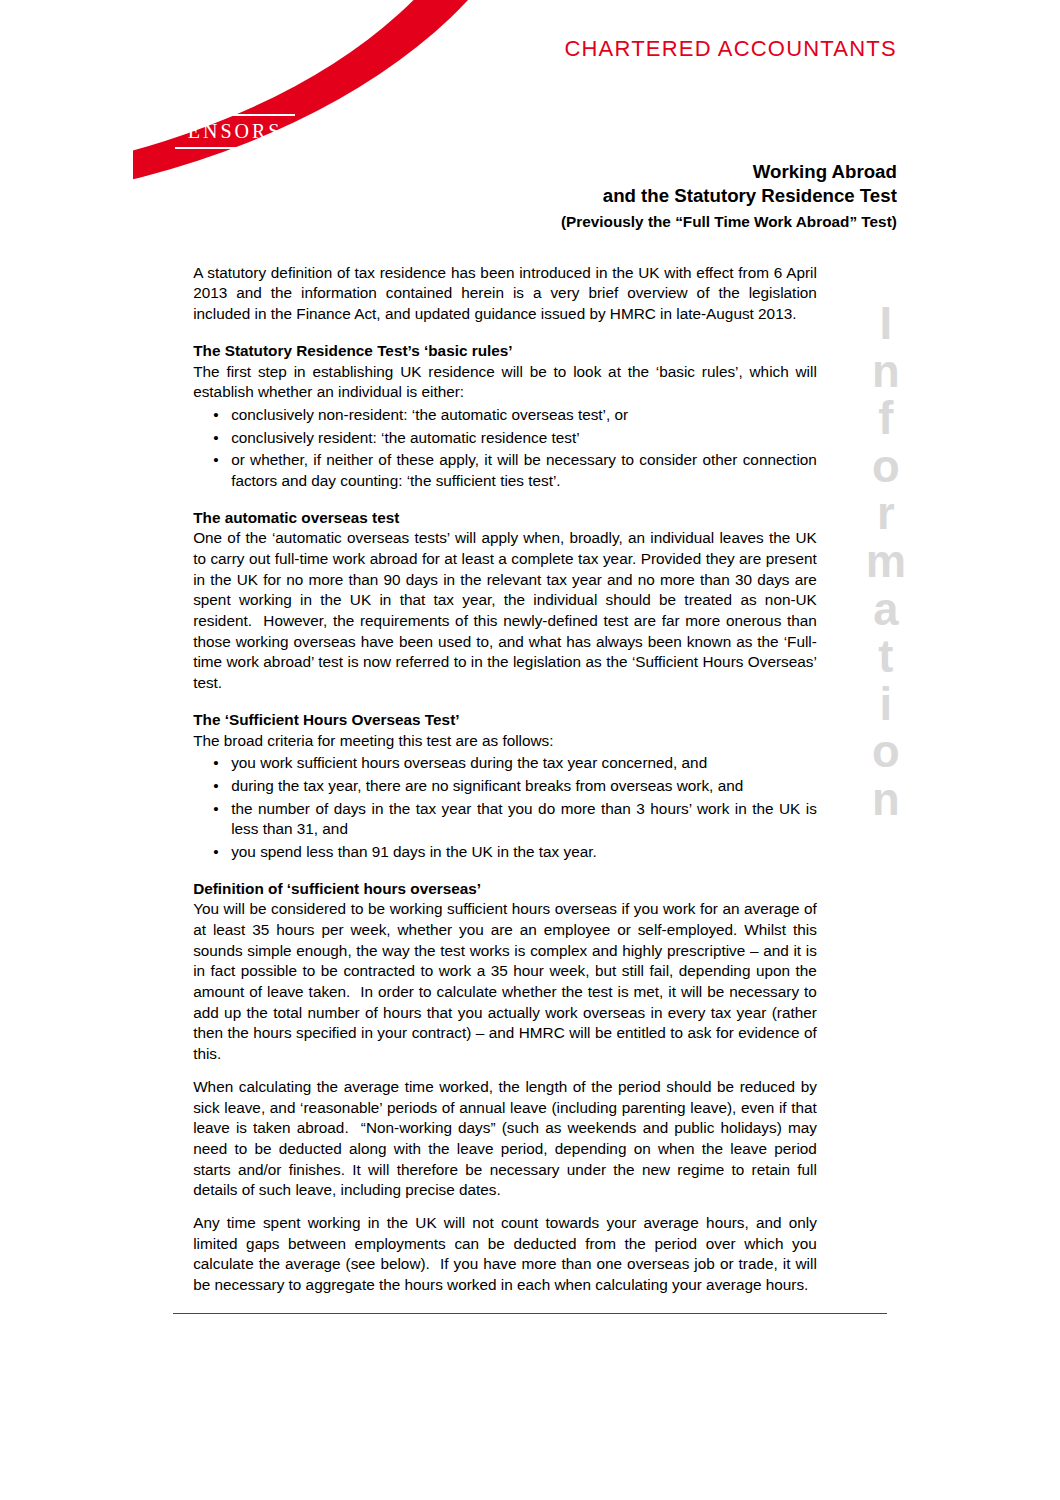℮
ENSORS
CHARTERED ACCOUNTANTS
Working Abroad
and the Statutory Residence Test
(Previously the “Full Time Work Abroad” Test)
Information
A statutory definition of tax residence has been introduced in the UK with effect from 6 April 2013 and the information contained herein is a very brief overview of the legislation included in the Finance Act, and updated guidance issued by HMRC in late-August 2013.
The Statutory Residence Test’s ‘basic rules’
The first step in establishing UK residence will be to look at the ‘basic rules’, which will establish whether an individual is either:
conclusively non-resident: ‘the automatic overseas test’, or
conclusively resident: ‘the automatic residence test’
or whether, if neither of these apply, it will be necessary to consider other connection factors and day counting: ‘the sufficient ties test’.
The automatic overseas test
One of the ‘automatic overseas tests’ will apply when, broadly, an individual leaves the UK to carry out full-time work abroad for at least a complete tax year. Provided they are present in the UK for no more than 90 days in the relevant tax year and no more than 30 days are spent working in the UK in that tax year, the individual should be treated as non-UK resident. However, the requirements of this newly-defined test are far more onerous than those working overseas have been used to, and what has always been known as the ‘Full-time work abroad’ test is now referred to in the legislation as the ‘Sufficient Hours Overseas’ test.
The ‘Sufficient Hours Overseas Test’
The broad criteria for meeting this test are as follows:
you work sufficient hours overseas during the tax year concerned, and
during the tax year, there are no significant breaks from overseas work, and
the number of days in the tax year that you do more than 3 hours’ work in the UK is less than 31, and
you spend less than 91 days in the UK in the tax year.
Definition of ‘sufficient hours overseas’
You will be considered to be working sufficient hours overseas if you work for an average of at least 35 hours per week, whether you are an employee or self-employed. Whilst this sounds simple enough, the way the test works is complex and highly prescriptive – and it is in fact possible to be contracted to work a 35 hour week, but still fail, depending upon the amount of leave taken. In order to calculate whether the test is met, it will be necessary to add up the total number of hours that you actually work overseas in every tax year (rather then the hours specified in your contract) – and HMRC will be entitled to ask for evidence of this.
When calculating the average time worked, the length of the period should be reduced by sick leave, and ‘reasonable’ periods of annual leave (including parenting leave), even if that leave is taken abroad. “Non-working days” (such as weekends and public holidays) may need to be deducted along with the leave period, depending on when the leave period starts and/or finishes. It will therefore be necessary under the new regime to retain full details of such leave, including precise dates.
Any time spent working in the UK will not count towards your average hours, and only limited gaps between employments can be deducted from the period over which you calculate the average (see below). If you have more than one overseas job or trade, it will be necessary to aggregate the hours worked in each when calculating your average hours.